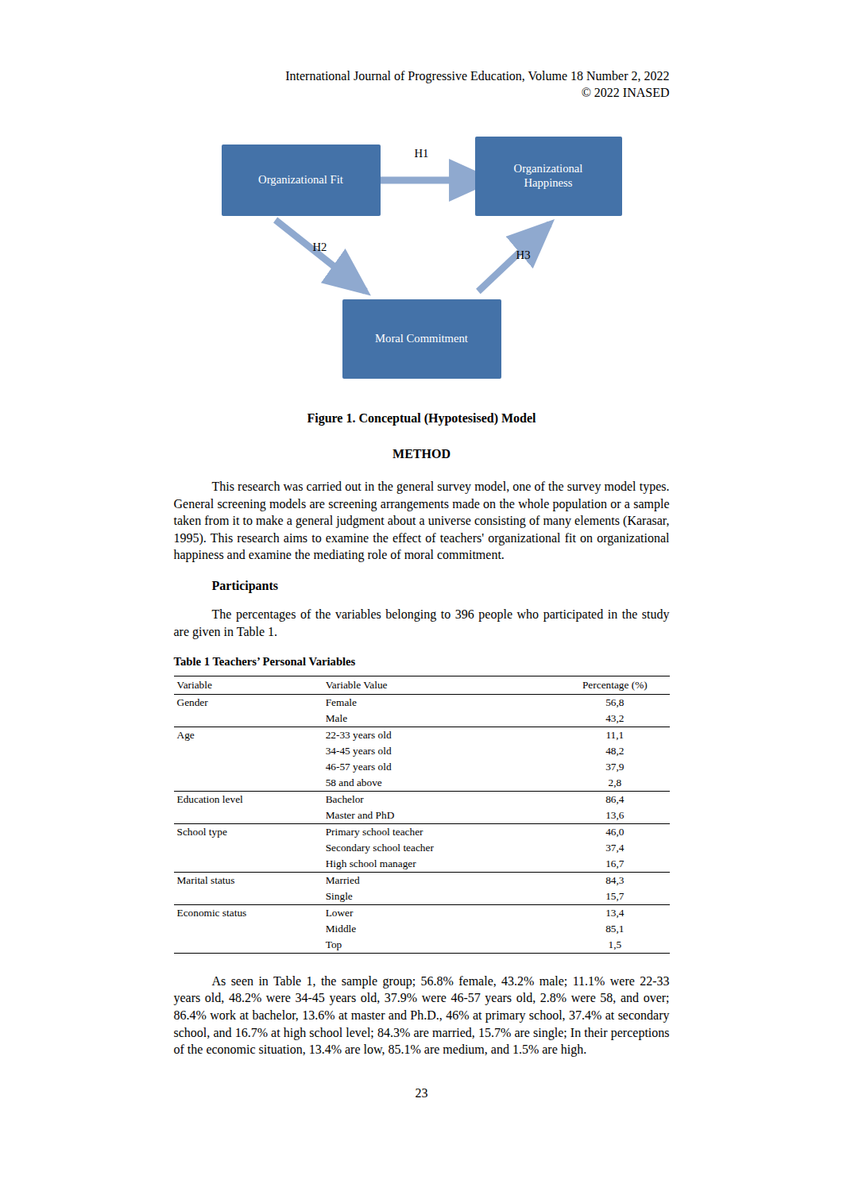International Journal of Progressive Education, Volume 18 Number 2, 2022
© 2022 INASED
Organizational Fit
Organizational
Happiness
Moral Commitment
H1
H2
H3
Figure 1. Conceptual (Hypotesised) Model
METHOD
This research was carried out in the general survey model, one of the survey model types. General screening models are screening arrangements made on the whole population or a sample taken from it to make a general judgment about a universe consisting of many elements (Karasar, 1995). This research aims to examine the effect of teachers' organizational fit on organizational happiness and examine the mediating role of moral commitment.
Participants
The percentages of the variables belonging to 396 people who participated in the study are given in Table 1.
Table 1 Teachers’ Personal Variables
| Variable | Variable Value | Percentage (%) |
| --- | --- | --- |
| Gender | Female | 56,8 |
| | Male | 43,2 |
| Age | 22-33 years old | 11,1 |
| | 34-45 years old | 48,2 |
| | 46-57 years old | 37,9 |
| | 58 and above | 2,8 |
| Education level | Bachelor | 86,4 |
| | Master and PhD | 13,6 |
| School type | Primary school teacher | 46,0 |
| | Secondary school teacher | 37,4 |
| | High school manager | 16,7 |
| Marital status | Married | 84,3 |
| | Single | 15,7 |
| Economic status | Lower | 13,4 |
| | Middle | 85,1 |
| | Top | 1,5 |
As seen in Table 1, the sample group; 56.8% female, 43.2% male; 11.1% were 22-33 years old, 48.2% were 34-45 years old, 37.9% were 46-57 years old, 2.8% were 58, and over; 86.4% work at bachelor, 13.6% at master and Ph.D., 46% at primary school, 37.4% at secondary school, and 16.7% at high school level; 84.3% are married, 15.7% are single; In their perceptions of the economic situation, 13.4% are low, 85.1% are medium, and 1.5% are high.
23